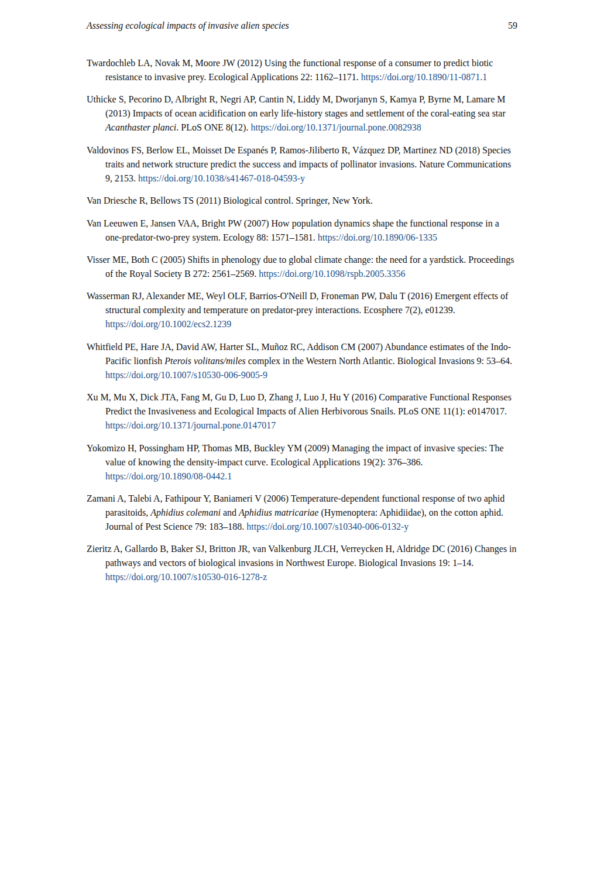Assessing ecological impacts of invasive alien species 59
References
Twardochleb LA, Novak M, Moore JW (2012) Using the functional response of a consumer to predict biotic resistance to invasive prey. Ecological Applications 22: 1162–1171. https://doi.org/10.1890/11-0871.1
Uthicke S, Pecorino D, Albright R, Negri AP, Cantin N, Liddy M, Dworjanyn S, Kamya P, Byrne M, Lamare M (2013) Impacts of ocean acidification on early life-history stages and settlement of the coral-eating sea star Acanthaster planci. PLoS ONE 8(12). https://doi.org/10.1371/journal.pone.0082938
Valdovinos FS, Berlow EL, Moisset De Espanés P, Ramos-Jiliberto R, Vázquez DP, Martinez ND (2018) Species traits and network structure predict the success and impacts of pollinator invasions. Nature Communications 9, 2153. https://doi.org/10.1038/s41467-018-04593-y
Van Driesche R, Bellows TS (2011) Biological control. Springer, New York.
Van Leeuwen E, Jansen VAA, Bright PW (2007) How population dynamics shape the functional response in a one-predator-two-prey system. Ecology 88: 1571–1581. https://doi.org/10.1890/06-1335
Visser ME, Both C (2005) Shifts in phenology due to global climate change: the need for a yardstick. Proceedings of the Royal Society B 272: 2561–2569. https://doi.org/10.1098/rspb.2005.3356
Wasserman RJ, Alexander ME, Weyl OLF, Barrios-O'Neill D, Froneman PW, Dalu T (2016) Emergent effects of structural complexity and temperature on predator-prey interactions. Ecosphere 7(2), e01239. https://doi.org/10.1002/ecs2.1239
Whitfield PE, Hare JA, David AW, Harter SL, Muñoz RC, Addison CM (2007) Abundance estimates of the Indo-Pacific lionfish Pterois volitans/miles complex in the Western North Atlantic. Biological Invasions 9: 53–64. https://doi.org/10.1007/s10530-006-9005-9
Xu M, Mu X, Dick JTA, Fang M, Gu D, Luo D, Zhang J, Luo J, Hu Y (2016) Comparative Functional Responses Predict the Invasiveness and Ecological Impacts of Alien Herbivorous Snails. PLoS ONE 11(1): e0147017. https://doi.org/10.1371/journal.pone.0147017
Yokomizo H, Possingham HP, Thomas MB, Buckley YM (2009) Managing the impact of invasive species: The value of knowing the density-impact curve. Ecological Applications 19(2): 376–386. https://doi.org/10.1890/08-0442.1
Zamani A, Talebi A, Fathipour Y, Baniameri V (2006) Temperature-dependent functional response of two aphid parasitoids, Aphidius colemani and Aphidius matricariae (Hymenoptera: Aphidiidae), on the cotton aphid. Journal of Pest Science 79: 183–188. https://doi.org/10.1007/s10340-006-0132-y
Zieritz A, Gallardo B, Baker SJ, Britton JR, van Valkenburg JLCH, Verreycken H, Aldridge DC (2016) Changes in pathways and vectors of biological invasions in Northwest Europe. Biological Invasions 19: 1–14. https://doi.org/10.1007/s10530-016-1278-z